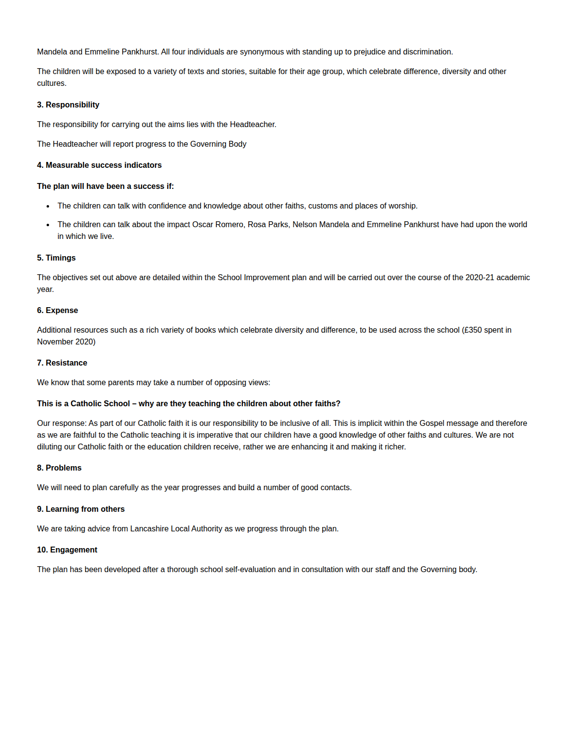Mandela and Emmeline Pankhurst. All four individuals are synonymous with standing up to prejudice and discrimination.
The children will be exposed to a variety of texts and stories, suitable for their age group, which celebrate difference, diversity and other cultures.
3. Responsibility
The responsibility for carrying out the aims lies with the Headteacher.
The Headteacher will report progress to the Governing Body
4. Measurable success indicators
The plan will have been a success if:
The children can talk with confidence and knowledge about other faiths, customs and places of worship.
The children can talk about the impact Oscar Romero, Rosa Parks, Nelson Mandela and Emmeline Pankhurst have had upon the world in which we live.
5. Timings
The objectives set out above are detailed within the School Improvement plan and will be carried out over the course of the 2020-21 academic year.
6. Expense
Additional resources such as a rich variety of books which celebrate diversity and difference, to be used across the school (£350 spent in November 2020)
7. Resistance
We know that some parents may take a number of opposing views:
This is a Catholic School – why are they teaching the children about other faiths?
Our response: As part of our Catholic faith it is our responsibility to be inclusive of all. This is implicit within the Gospel message and therefore as we are faithful to the Catholic teaching it is imperative that our children have a good knowledge of other faiths and cultures. We are not diluting our Catholic faith or the education children receive, rather we are enhancing it and making it richer.
8. Problems
We will need to plan carefully as the year progresses and build a number of good contacts.
9. Learning from others
We are taking advice from Lancashire Local Authority as we progress through the plan.
10. Engagement
The plan has been developed after a thorough school self-evaluation and in consultation with our staff and the Governing body.